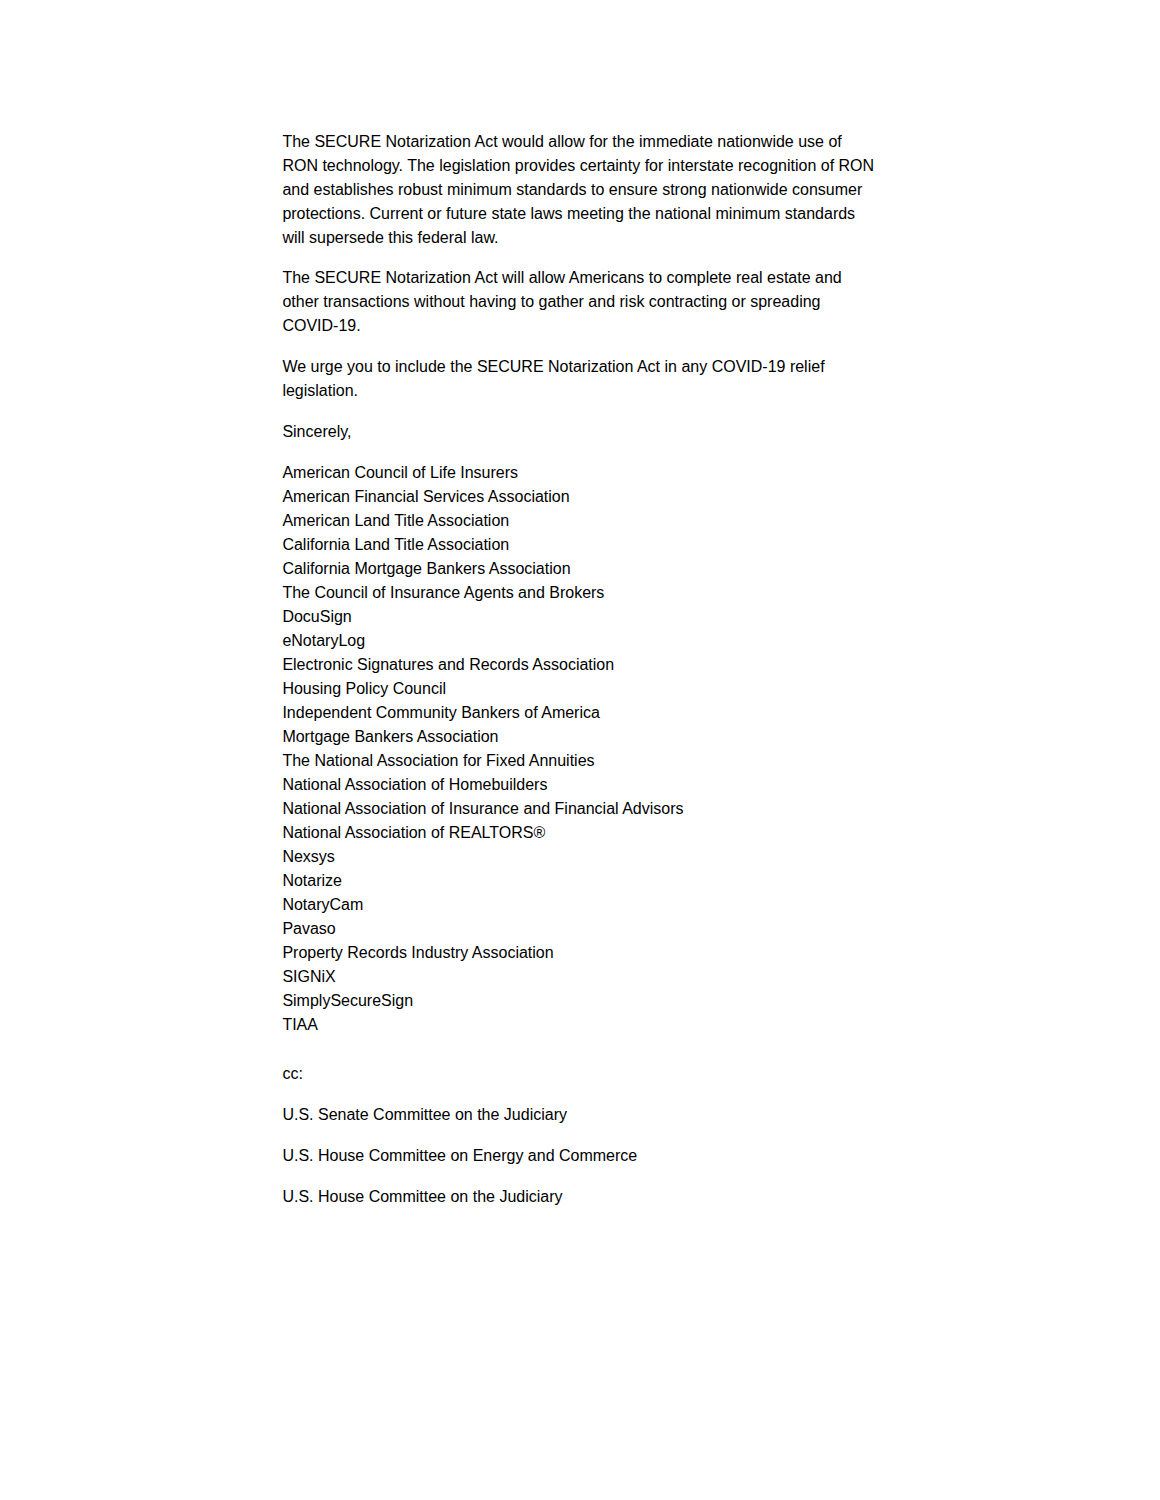The SECURE Notarization Act would allow for the immediate nationwide use of RON technology. The legislation provides certainty for interstate recognition of RON and establishes robust minimum standards to ensure strong nationwide consumer protections. Current or future state laws meeting the national minimum standards will supersede this federal law.
The SECURE Notarization Act will allow Americans to complete real estate and other transactions without having to gather and risk contracting or spreading COVID-19.
We urge you to include the SECURE Notarization Act in any COVID-19 relief legislation.
Sincerely,
American Council of Life Insurers American Financial Services Association American Land Title Association California Land Title Association California Mortgage Bankers Association The Council of Insurance Agents and Brokers DocuSign eNotaryLog Electronic Signatures and Records Association Housing Policy Council Independent Community Bankers of America Mortgage Bankers Association The National Association for Fixed Annuities National Association of Homebuilders National Association of Insurance and Financial Advisors National Association of REALTORS® Nexsys Notarize NotaryCam Pavaso Property Records Industry Association SIGNiX SimplySecureSign TIAA
cc:
U.S. Senate Committee on the Judiciary
U.S. House Committee on Energy and Commerce
U.S. House Committee on the Judiciary